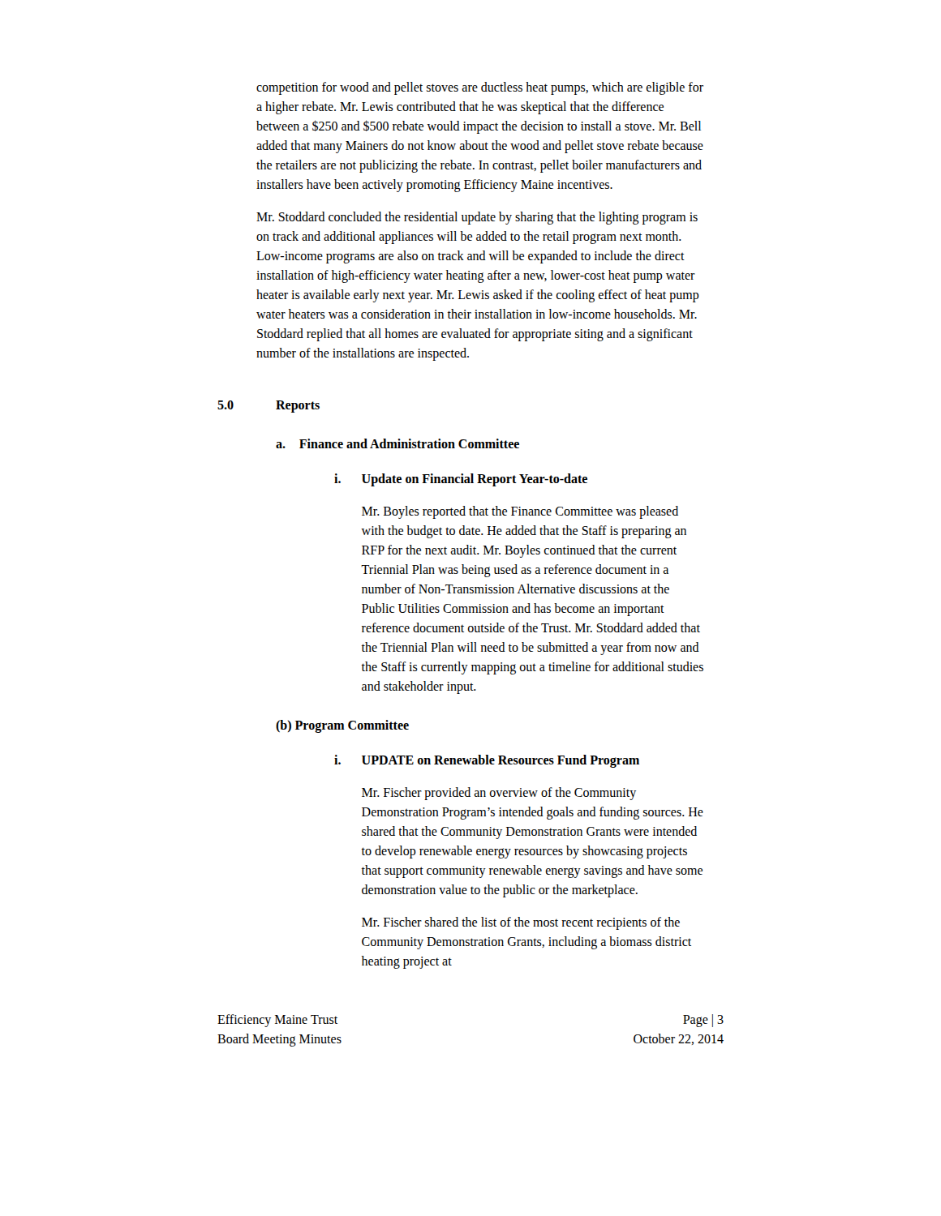competition for wood and pellet stoves are ductless heat pumps, which are eligible for a higher rebate. Mr. Lewis contributed that he was skeptical that the difference between a $250 and $500 rebate would impact the decision to install a stove. Mr. Bell added that many Mainers do not know about the wood and pellet stove rebate because the retailers are not publicizing the rebate. In contrast, pellet boiler manufacturers and installers have been actively promoting Efficiency Maine incentives.
Mr. Stoddard concluded the residential update by sharing that the lighting program is on track and additional appliances will be added to the retail program next month. Low-income programs are also on track and will be expanded to include the direct installation of high-efficiency water heating after a new, lower-cost heat pump water heater is available early next year. Mr. Lewis asked if the cooling effect of heat pump water heaters was a consideration in their installation in low-income households. Mr. Stoddard replied that all homes are evaluated for appropriate siting and a significant number of the installations are inspected.
5.0 Reports
a. Finance and Administration Committee
i. Update on Financial Report Year-to-date
Mr. Boyles reported that the Finance Committee was pleased with the budget to date. He added that the Staff is preparing an RFP for the next audit. Mr. Boyles continued that the current Triennial Plan was being used as a reference document in a number of Non-Transmission Alternative discussions at the Public Utilities Commission and has become an important reference document outside of the Trust. Mr. Stoddard added that the Triennial Plan will need to be submitted a year from now and the Staff is currently mapping out a timeline for additional studies and stakeholder input.
(b) Program Committee
i. UPDATE on Renewable Resources Fund Program
Mr. Fischer provided an overview of the Community Demonstration Program’s intended goals and funding sources. He shared that the Community Demonstration Grants were intended to develop renewable energy resources by showcasing projects that support community renewable energy savings and have some demonstration value to the public or the marketplace.
Mr. Fischer shared the list of the most recent recipients of the Community Demonstration Grants, including a biomass district heating project at
Efficiency Maine Trust
Board Meeting Minutes
Page | 3
October 22, 2014